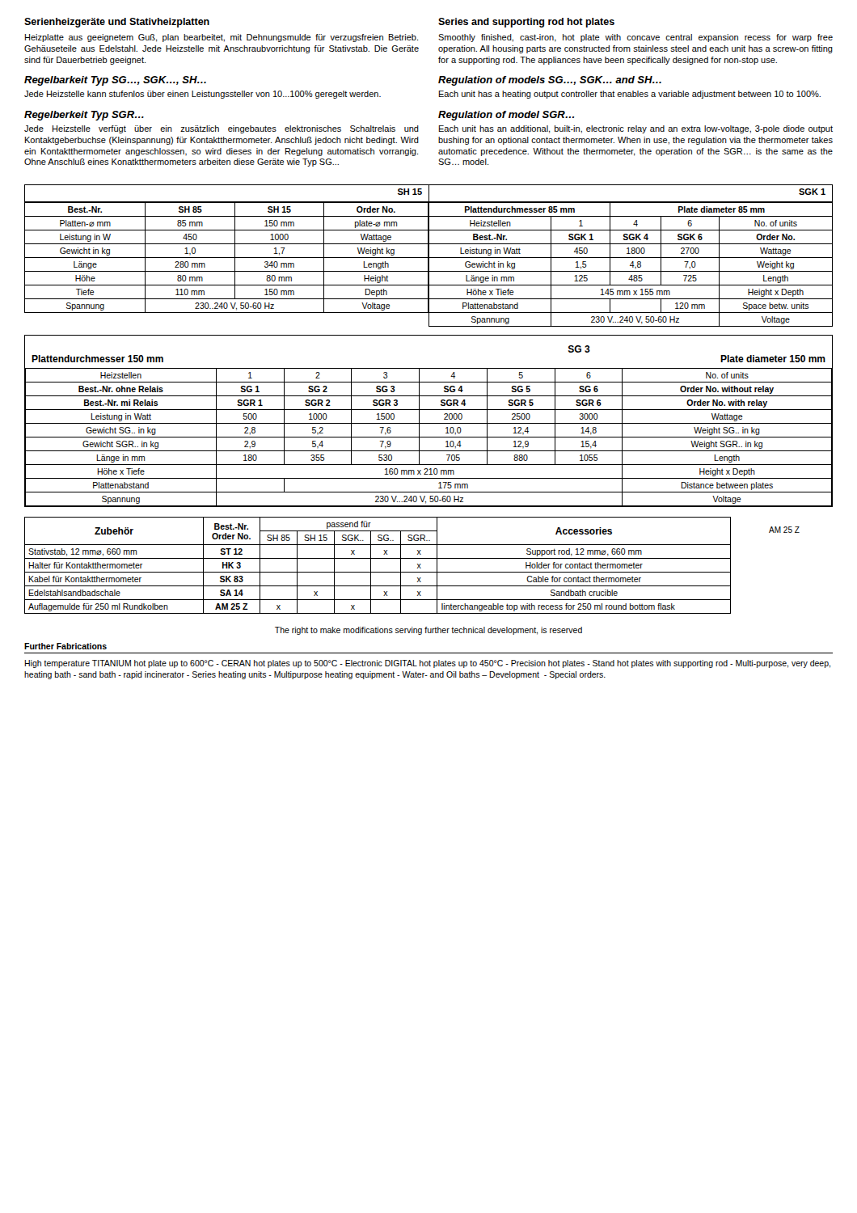Serienheizgeräte und Stativheizplatten
Heizplatte aus geeignetem Guß, plan bearbeitet, mit Dehnungsmulde für verzugsfreien Betrieb. Gehäuseteile aus Edelstahl. Jede Heizstelle mit Anschraubvorrichtung für Stativstab. Die Geräte sind für Dauerbetrieb geeignet.
Regelbarkeit Typ SG…, SGK…, SH…
Jede Heizstelle kann stufenlos über einen Leistungssteller von 10...100% geregelt werden.
Regelberkeit Typ SGR…
Jede Heizstelle verfügt über ein zusätzlich eingebautes elektronisches Schaltrelais und Kontaktgeberbuchse (Kleinspannung) für Kontaktthermometer. Anschluß jedoch nicht bedingt. Wird ein Kontaktthermometer angeschlossen, so wird dieses in der Regelung automatisch vorrangig. Ohne Anschluß eines Konatktthermometers arbeiten diese Geräte wie Typ SG...
Series and supporting rod hot plates
Smoothly finished, cast-iron, hot plate with concave central expansion recess for warp free operation. All housing parts are constructed from stainless steel and each unit has a screw-on fitting for a supporting rod. The appliances have been specifically designed for non-stop use.
Regulation of models SG…, SGK… and SH…
Each unit has a heating output controller that enables a variable adjustment between 10 to 100%.
Regulation of model SGR…
Each unit has an additional, built-in, electronic relay and an extra low-voltage, 3-pole diode output bushing for an optional contact thermometer. When in use, the regulation via the thermometer takes automatic precedence. Without the thermometer, the operation of the SGR… is the same as the SG… model.
SH 15
| Best.-Nr. | SH 85 | SH 15 | Order No. |
| Platten-⌀ mm | 85 mm | 150 mm | plate-⌀ mm |
| Leistung in W | 450 | 1000 | Wattage |
| Gewicht in kg | 1,0 | 1,7 | Weight kg |
| Länge | 280 mm | 340 mm | Length |
| Höhe | 80 mm | 80 mm | Height |
| Tiefe | 110 mm | 150 mm | Depth |
| Spannung | 230..240 V, 50-60 Hz | Voltage |
SGK 1
| Plattendurchmesser 85 mm | Plate diameter 85 mm |
| Heizstellen | 1 | 4 | 6 | No. of units |
| Best.-Nr. | SGK 1 | SGK 4 | SGK 6 | Order No. |
| Leistung in Watt | 450 | 1800 | 2700 | Wattage |
| Gewicht in kg | 1,5 | 4,8 | 7,0 | Weight kg |
| Länge in mm | 125 | 485 | 725 | Length |
| Höhe x Tiefe | 145 mm x 155 mm | Height x Depth |
| Plattenabstand | | | 120 mm | Space betw. units |
| Spannung | 230 V...240 V, 50-60 Hz | Voltage |
SG 3
Plattendurchmesser 150 mm Plate diameter 150 mm
| Heizstellen | 1 | 2 | 3 | 4 | 5 | 6 | No. of units |
| Best.-Nr. ohne Relais | SG 1 | SG 2 | SG 3 | SG 4 | SG 5 | SG 6 | Order No. without relay |
| Best.-Nr. mi Relais | SGR 1 | SGR 2 | SGR 3 | SGR 4 | SGR 5 | SGR 6 | Order No. with relay |
| Leistung in Watt | 500 | 1000 | 1500 | 2000 | 2500 | 3000 | Wattage |
| Gewicht SG.. in kg | 2,8 | 5,2 | 7,6 | 10,0 | 12,4 | 14,8 | Weight SG.. in kg |
| Gewicht SGR.. in kg | 2,9 | 5,4 | 7,9 | 10,4 | 12,9 | 15,4 | Weight SGR.. in kg |
| Länge in mm | 180 | 355 | 530 | 705 | 880 | 1055 | Length |
| Höhe x Tiefe | 160 mm x 210 mm | Height x Depth |
| Plattenabstand | | 175 mm | Distance between plates |
| Spannung | 230 V...240 V, 50-60 Hz | Voltage |
| Zubehör | Best.-Nr. Order No. | passend für | Accessories |
| SH 85 | SH 15 | SGK.. | SG.. | SGR.. |
| Stativstab, 12 mm⌀, 660 mm | ST 12 | | | x | x | x | Support rod, 12 mm⌀, 660 mm |
| Halter für Kontaktthermometer | HK 3 | | | | | x | Holder for contact thermometer |
| Kabel für Kontaktthermometer | SK 83 | | | | | x | Cable for contact thermometer |
| Edelstahlsandbadschale | SA 14 | | x | | x | x | Sandbath crucible |
| Auflagemulde für 250 ml Rundkolben | AM 25 Z | x | | x | | | Iinterchangeable top with recess for 250 ml round bottom flask |
AM 25 Z
The right to make modifications serving further technical development, is reserved
Further Fabrications
High temperature TITANIUM hot plate up to 600°C - CERAN hot plates up to 500°C - Electronic DIGITAL hot plates up to 450°C - Precision hot plates - Stand hot plates with supporting rod - Multi-purpose, very deep, heating bath - sand bath - rapid incinerator - Series heating units - Multipurpose heating equipment - Water- and Oil baths – Development - Special orders.